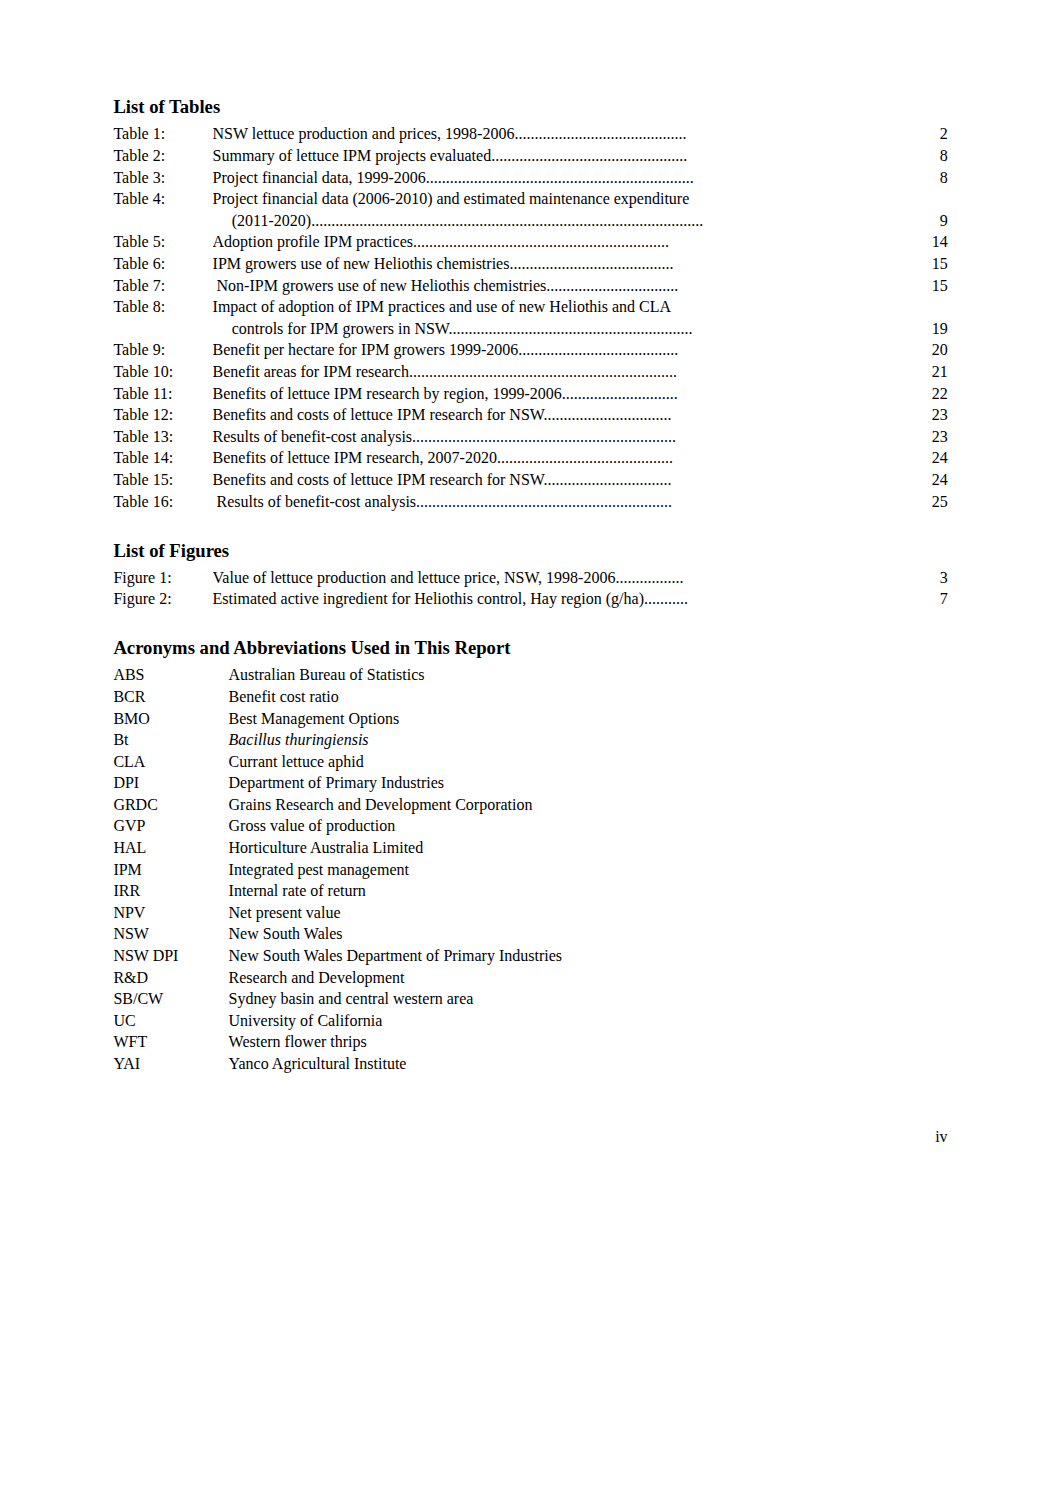List of Tables
| Table 1: | 2 NSW lettuce production and prices, 1998-2006. .......................................... |
| Table 2: | 8 Summary of lettuce IPM projects evaluated ................................................. |
| Table 3: | 8 Project financial data, 1999-2006 ................................................................... |
| Table 4: | Project financial data (2006-2010) and estimated maintenance expenditure 9 (2011-2020) .................................................................................................. |
| Table 5: | 14 Adoption profile IPM practices ................................................................ |
| Table 6: | 15 IPM growers use of new Heliothis chemistries ......................................... |
| Table 7: | 15 Non-IPM growers use of new Heliothis chemistries ................................. |
| Table 8: | Impact of adoption of IPM practices and use of new Heliothis and CLA 19 controls for IPM growers in NSW ............................................................. |
| Table 9: | 20 Benefit per hectare for IPM growers 1999-2006 ........................................ |
| Table 10: | 21 Benefit areas for IPM research ................................................................... |
| Table 11: | 22 Benefits of lettuce IPM research by region, 1999-2006 ............................. |
| Table 12: | 23 Benefits and costs of lettuce IPM research for NSW ................................ |
| Table 13: | 23 Results of benefit-cost analysis .................................................................. |
| Table 14: | 24 Benefits of lettuce IPM research, 2007-2020 ............................................ |
| Table 15: | 24 Benefits and costs of lettuce IPM research for NSW ................................ |
| Table 16: | 25 Results of benefit-cost analysis ................................................................ |
List of Figures
| Figure 1: | 3 Value of lettuce production and lettuce price, NSW, 1998-2006 ................. |
| Figure 2: | 7 Estimated active ingredient for Heliothis control, Hay region (g/ha) ........... |
Acronyms and Abbreviations Used in This Report
| ABS | Australian Bureau of Statistics |
| BCR | Benefit cost ratio |
| BMO | Best Management Options |
| Bt | Bacillus thuringiensis |
| CLA | Currant lettuce aphid |
| DPI | Department of Primary Industries |
| GRDC | Grains Research and Development Corporation |
| GVP | Gross value of production |
| HAL | Horticulture Australia Limited |
| IPM | Integrated pest management |
| IRR | Internal rate of return |
| NPV | Net present value |
| NSW | New South Wales |
| NSW DPI | New South Wales Department of Primary Industries |
| R&D | Research and Development |
| SB/CW | Sydney basin and central western area |
| UC | University of California |
| WFT | Western flower thrips |
| YAI | Yanco Agricultural Institute |
iv